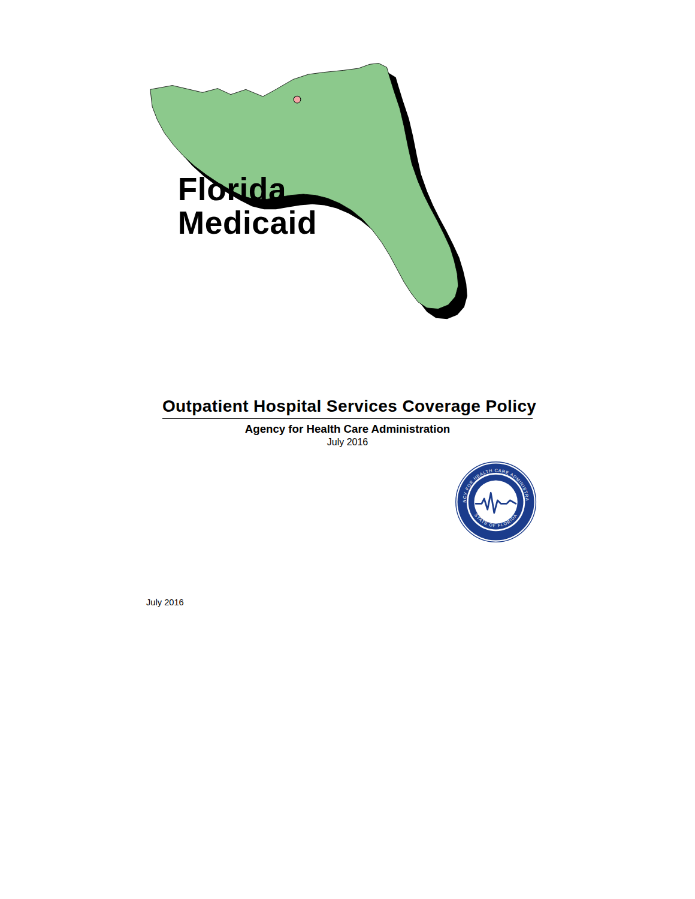Florida
Medicaid
Outpatient Hospital Services Coverage Policy
Agency for Health Care Administration
July 2016
AGENCY FOR HEALTH CARE ADMINISTRATION STATE OF FLORIDA
July 2016